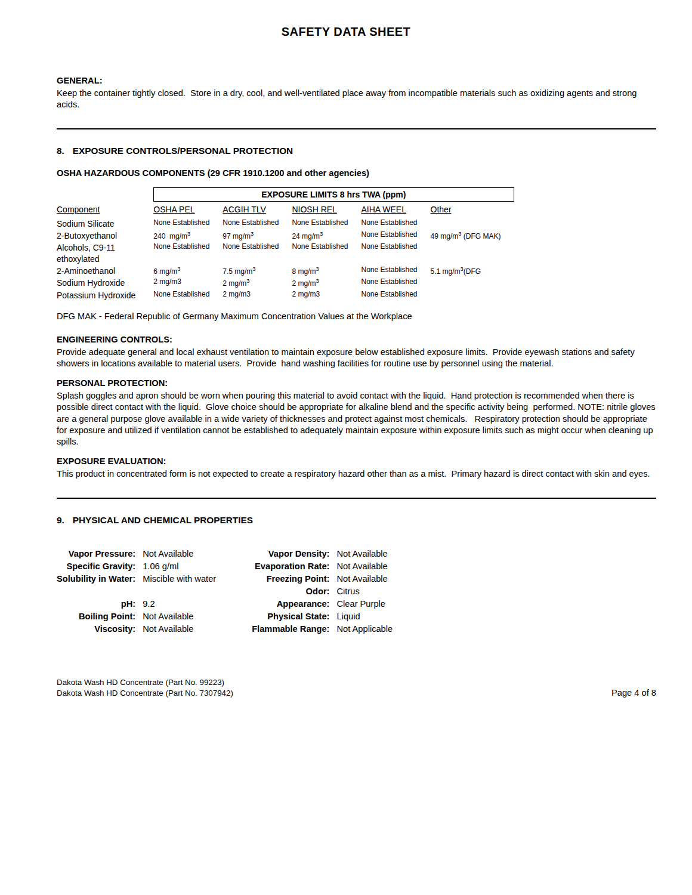SAFETY DATA SHEET
GENERAL:
Keep the container tightly closed. Store in a dry, cool, and well-ventilated place away from incompatible materials such as oxidizing agents and strong acids.
8.
EXPOSURE CONTROLS/PERSONAL PROTECTION
OSHA HAZARDOUS COMPONENTS (29 CFR 1910.1200 and other agencies)
| | EXPOSURE LIMITS 8 hrs TWA (ppm) |
| Component | OSHA PEL | ACGIH TLV | NIOSH REL | AIHA WEEL | Other |
| Sodium Silicate | None Established | None Established | None Established | None Established | |
| 2-Butoxyethanol | 240 mg/m 3 | 97 mg/m 3 | 24 mg/m 3 | None Established | 49 mg/m 3 (DFG MAK) |
| Alcohols, C9-11 ethoxylated | None Established | None Established | None Established | None Established | |
| 2-Aminoethanol | 6 mg/m 3 | 7.5 mg/m 3 | 8 mg/m 3 | None Established | 5.1 mg/m 3 (DFG |
| Sodium Hydroxide | 2 mg/m3 | 2 mg/m 3 | 2 mg/m 3 | None Established | |
| Potassium Hydroxide | None Established | 2 mg/m3 | 2 mg/m3 | None Established | |
DFG MAK - Federal Republic of Germany Maximum Concentration Values at the Workplace
ENGINEERING CONTROLS:
Provide adequate general and local exhaust ventilation to maintain exposure below established exposure limits. Provide eyewash stations and safety showers in locations available to material users. Provide hand washing facilities for routine use by personnel using the material.
PERSONAL PROTECTION:
Splash goggles and apron should be worn when pouring this material to avoid contact with the liquid. Hand protection is recommended when there is possible direct contact with the liquid. Glove choice should be appropriate for alkaline blend and the specific activity being performed. NOTE: nitrile gloves are a general purpose glove available in a wide variety of thicknesses and protect against most chemicals. Respiratory protection should be appropriate for exposure and utilized if ventilation cannot be established to adequately maintain exposure within exposure limits such as might occur when cleaning up spills.
EXPOSURE EVALUATION:
This product in concentrated form is not expected to create a respiratory hazard other than as a mist. Primary hazard is direct contact with skin and eyes.
9.
PHYSICAL AND CHEMICAL PROPERTIES
| Vapor Pressure: | Not Available | Vapor Density: | Not Available |
| Specific Gravity: | 1.06 g/ml | Evaporation Rate: | Not Available |
| Solubility in Water: | Miscible with water | Freezing Point: | Not Available |
| | | Odor: | Citrus |
| pH: | 9.2 | Appearance: | Clear Purple |
| Boiling Point: | Not Available | Physical State: | Liquid |
| Viscosity: | Not Available | Flammable Range: | Not Applicable |
Dakota Wash HD Concentrate (Part No. 99223)
Dakota Wash HD Concentrate (Part No. 7307942)
Page 4 of 8